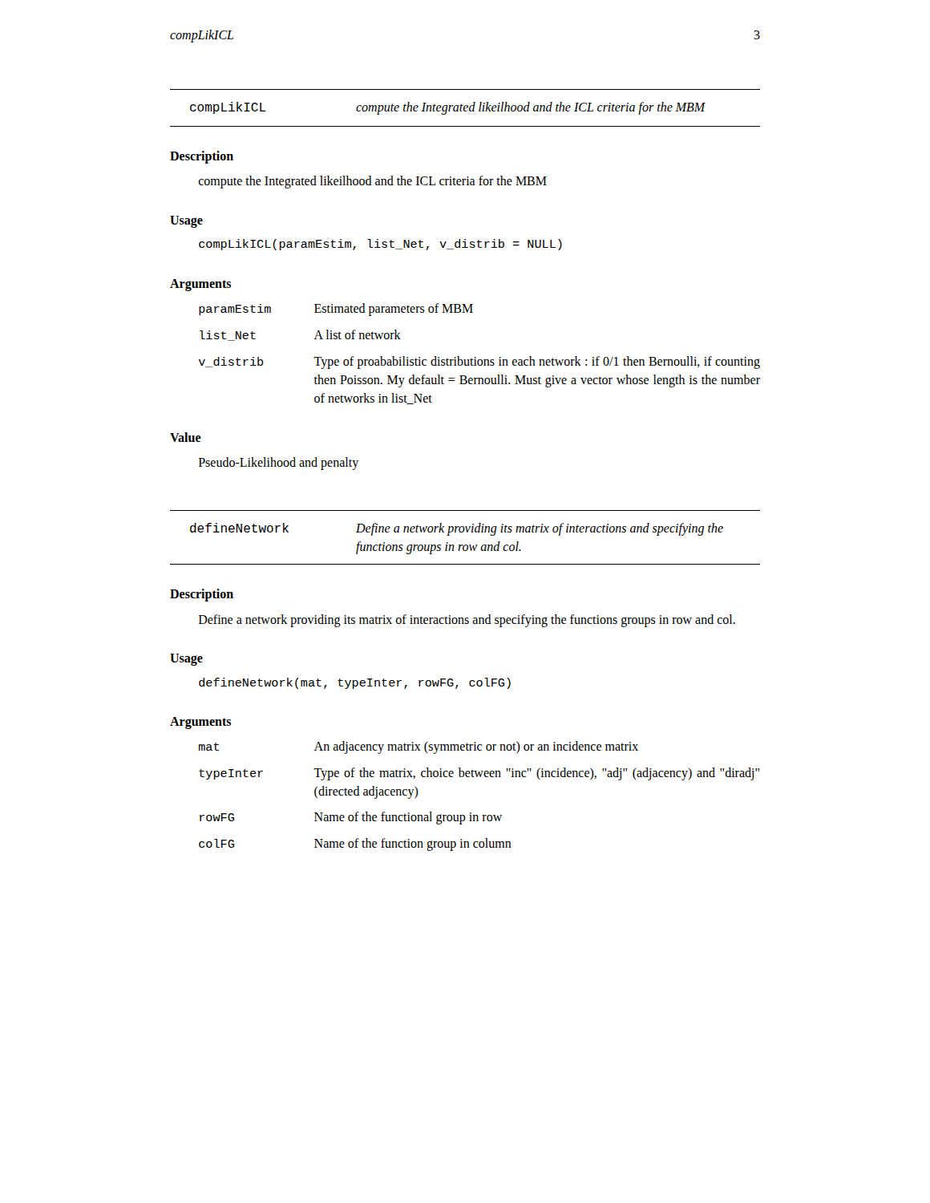compLikICL 3
compLikICL compute the Integrated likeilhood and the ICL criteria for the MBM
Description
compute the Integrated likeilhood and the ICL criteria for the MBM
Usage
compLikICL(paramEstim, list_Net, v_distrib = NULL)
Arguments
paramEstim
Estimated parameters of MBM
list_Net
A list of network
v_distrib
Type of proababilistic distributions in each network : if 0/1 then Bernoulli, if counting then Poisson. My default = Bernoulli. Must give a vector whose length is the number of networks in list_Net
Value
Pseudo-Likelihood and penalty
defineNetwork Define a network providing its matrix of interactions and specifying the functions groups in row and col.
Description
Define a network providing its matrix of interactions and specifying the functions groups in row and col.
Usage
defineNetwork(mat, typeInter, rowFG, colFG)
Arguments
mat
An adjacency matrix (symmetric or not) or an incidence matrix
typeInter
Type of the matrix, choice between "inc" (incidence), "adj" (adjacency) and "diradj" (directed adjacency)
rowFG
Name of the functional group in row
colFG
Name of the function group in column